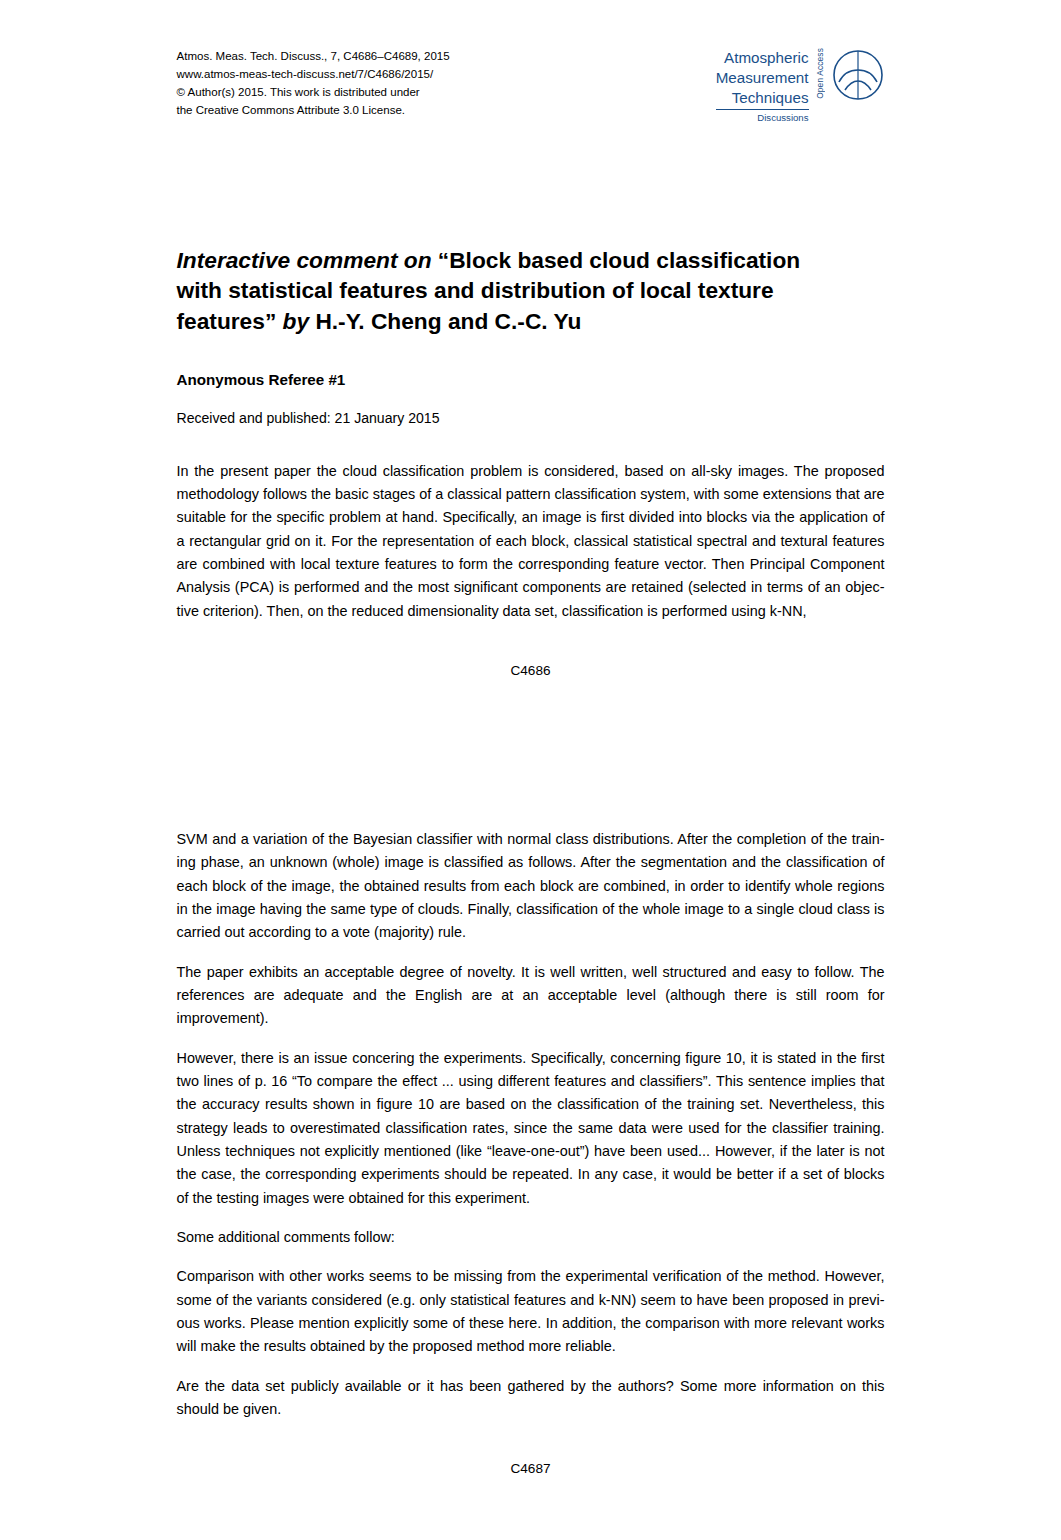Atmos. Meas. Tech. Discuss., 7, C4686–C4689, 2015
www.atmos-meas-tech-discuss.net/7/C4686/2015/
© Author(s) 2015. This work is distributed under
the Creative Commons Attribute 3.0 License.
Atmospheric Measurement Techniques Discussions
Open Access
Interactive comment on “Block based cloud classification with statistical features and distribution of local texture features” by H.-Y. Cheng and C.-C. Yu
Anonymous Referee #1
Received and published: 21 January 2015
In the present paper the cloud classification problem is considered, based on all-sky images. The proposed methodology follows the basic stages of a classical pattern classification system, with some extensions that are suitable for the specific problem at hand. Specifically, an image is first divided into blocks via the application of a rectangular grid on it. For the representation of each block, classical statistical spectral and textural features are combined with local texture features to form the corresponding feature vector. Then Principal Component Analysis (PCA) is performed and the most significant components are retained (selected in terms of an objective criterion). Then, on the reduced dimensionality data set, classification is performed using k-NN,
C4686
SVM and a variation of the Bayesian classifier with normal class distributions. After the completion of the training phase, an unknown (whole) image is classified as follows. After the segmentation and the classification of each block of the image, the obtained results from each block are combined, in order to identify whole regions in the image having the same type of clouds. Finally, classification of the whole image to a single cloud class is carried out according to a vote (majority) rule.
The paper exhibits an acceptable degree of novelty. It is well written, well structured and easy to follow. The references are adequate and the English are at an acceptable level (although there is still room for improvement).
However, there is an issue concering the experiments. Specifically, concerning figure 10, it is stated in the first two lines of p. 16 “To compare the effect ... using different features and classifiers”. This sentence implies that the accuracy results shown in figure 10 are based on the classification of the training set. Nevertheless, this strategy leads to overestimated classification rates, since the same data were used for the classifier training. Unless techniques not explicitly mentioned (like “leave-one-out”) have been used... However, if the later is not the case, the corresponding experiments should be repeated. In any case, it would be better if a set of blocks of the testing images were obtained for this experiment.
Some additional comments follow:
Comparison with other works seems to be missing from the experimental verification of the method. However, some of the variants considered (e.g. only statistical features and k-NN) seem to have been proposed in previous works. Please mention explicitly some of these here. In addition, the comparison with more relevant works will make the results obtained by the proposed method more reliable.
Are the data set publicly available or it has been gathered by the authors? Some more information on this should be given.
C4687